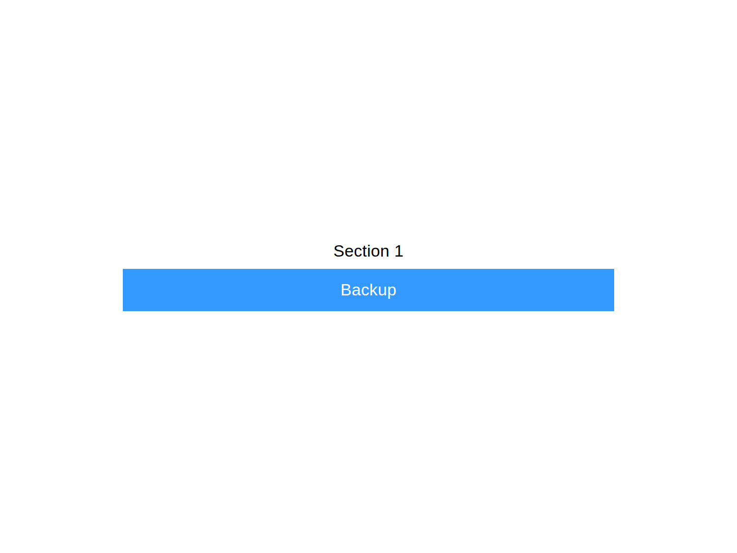Section 1
Backup